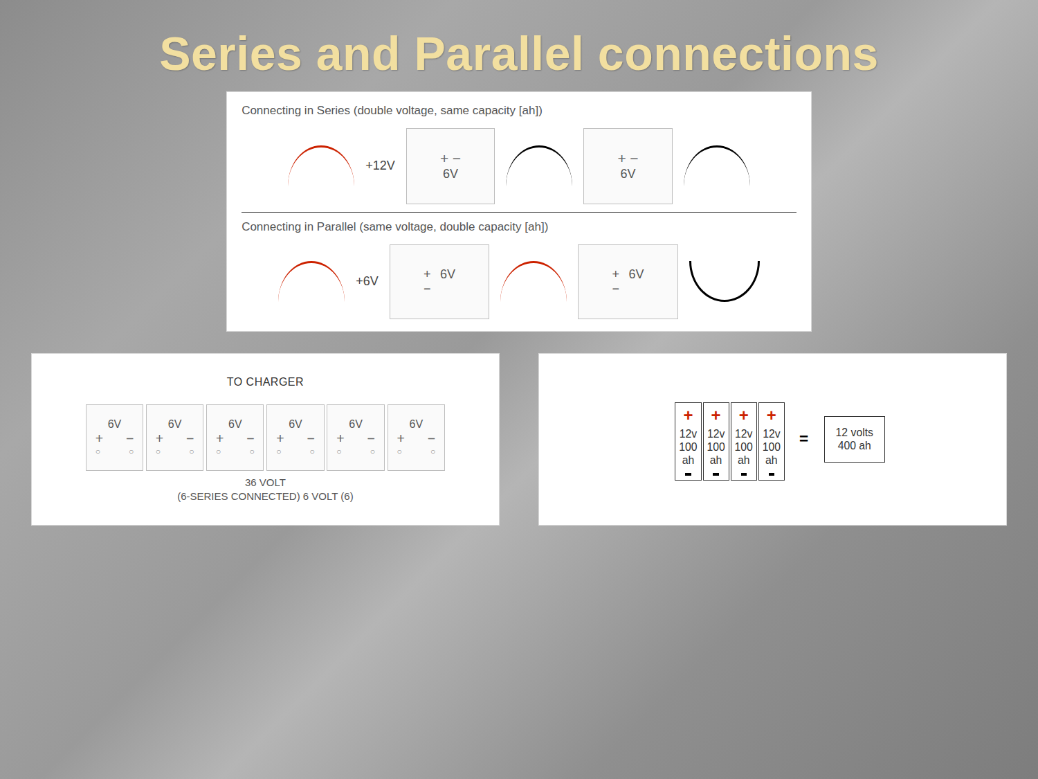Series and Parallel connections
Connecting in Series (double voltage, same capacity [ah])
+12V
+−
6V
+−
6V
Connecting in Parallel (same voltage, double capacity [ah])
+6V
+6V
−
+6V
−
TO CHARGER
6V
+−
○○
6V
+−
○○
6V
+−
○○
6V
+−
○○
6V
+−
○○
6V
+−
○○
36 VOLT
(6-SERIES CONNECTED) 6 VOLT (6)
+
12v
100 ah
+
12v
100 ah
+
12v
100 ah
+
12v
100 ah
=
12 volts
400 ah